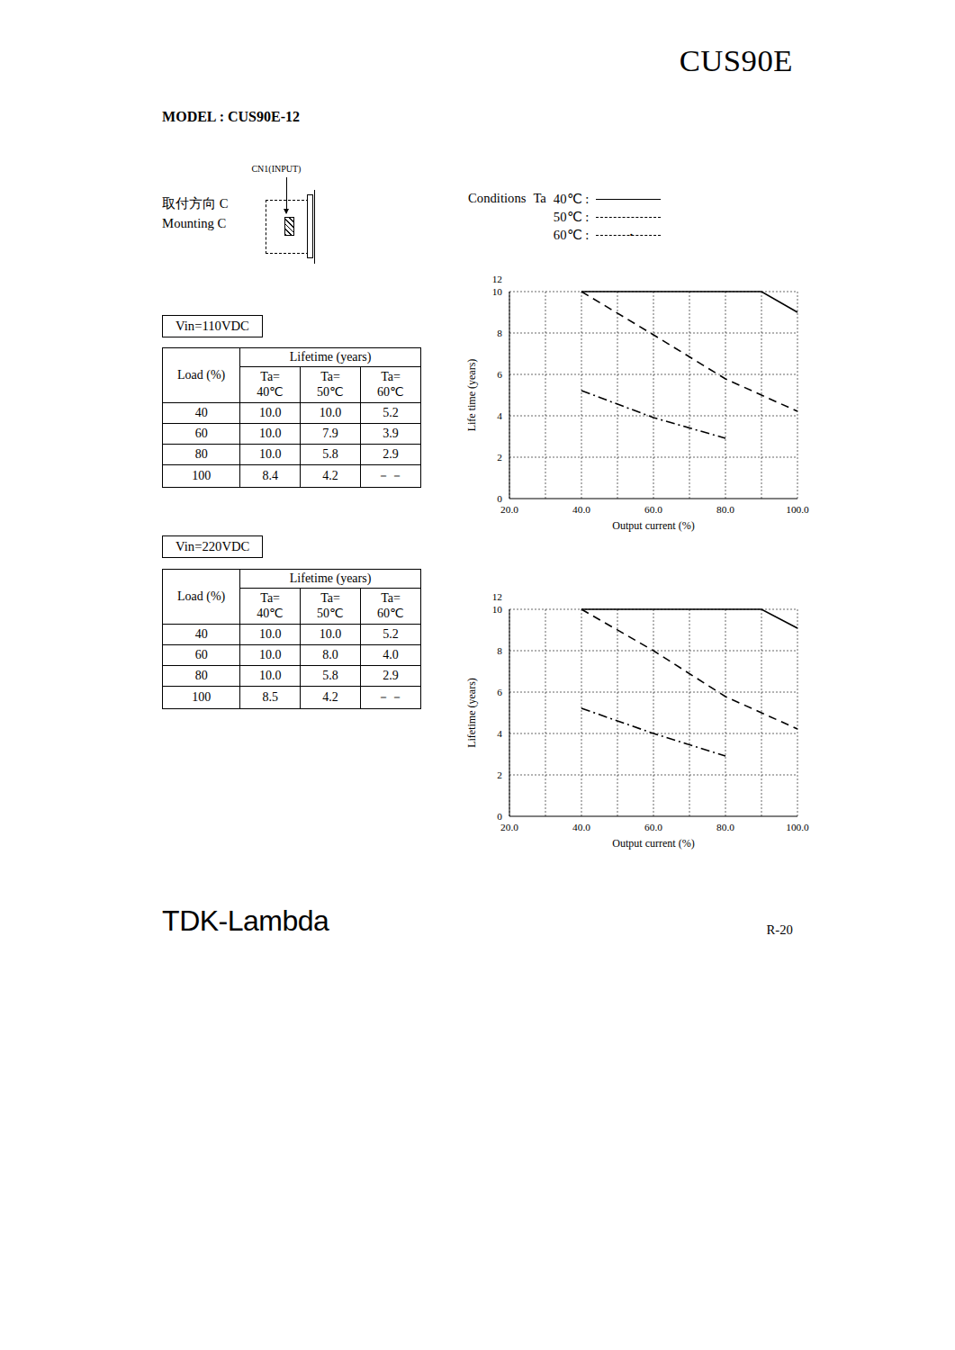CUS90E
MODEL : CUS90E-12
取付方向 C
Mounting C
CN1(INPUT)
Vin=110VDC
| Load (%) | Lifetime (years) |
| Ta= 40℃ | Ta= 50℃ | Ta= 60℃ |
| 40 | 10.0 | 10.0 | 5.2 |
| 60 | 10.0 | 7.9 | 3.9 |
| 80 | 10.0 | 5.8 | 2.9 |
| 100 | 8.4 | 4.2 | －－ |
Vin=220VDC
| Load (%) | Lifetime (years) |
| Ta= 40℃ | Ta= 50℃ | Ta= 60℃ |
| 40 | 10.0 | 10.0 | 5.2 |
| 60 | 10.0 | 8.0 | 4.0 |
| 80 | 10.0 | 5.8 | 2.9 |
| 100 | 8.5 | 4.2 | －－ |
| Conditions | Ta | 40℃ : | |
| | | 50℃ : | |
| | | 60℃ : | |
0 2 4 6 8 10 12 20.0 40.0 60.0 80.0 100.0 Output current (%) Life time (years)
0 2 4 6 8 10 12 20.0 40.0 60.0 80.0 100.0 Output current (%) Lifetime (years)
TDK-Lambda
R-20